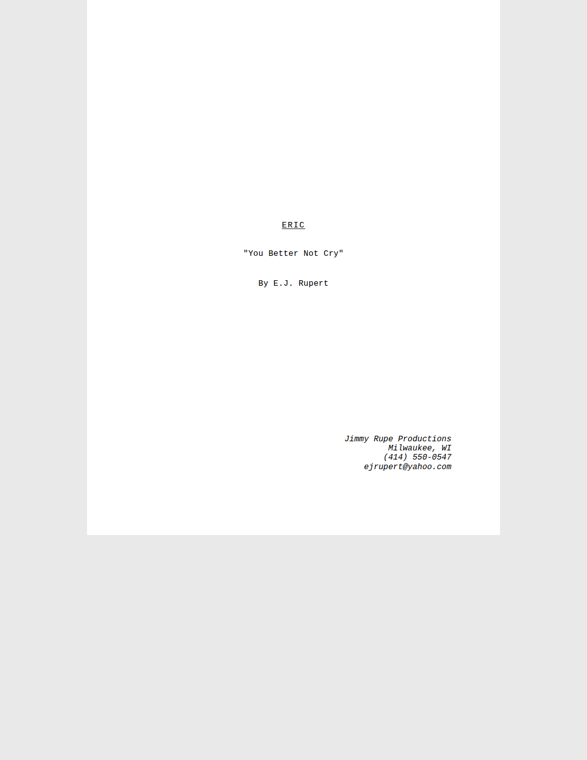ERIC
"You Better Not Cry"
By E.J. Rupert
Jimmy Rupe Productions
Milwaukee, WI
(414) 550-0547
ejrupert@yahoo.com